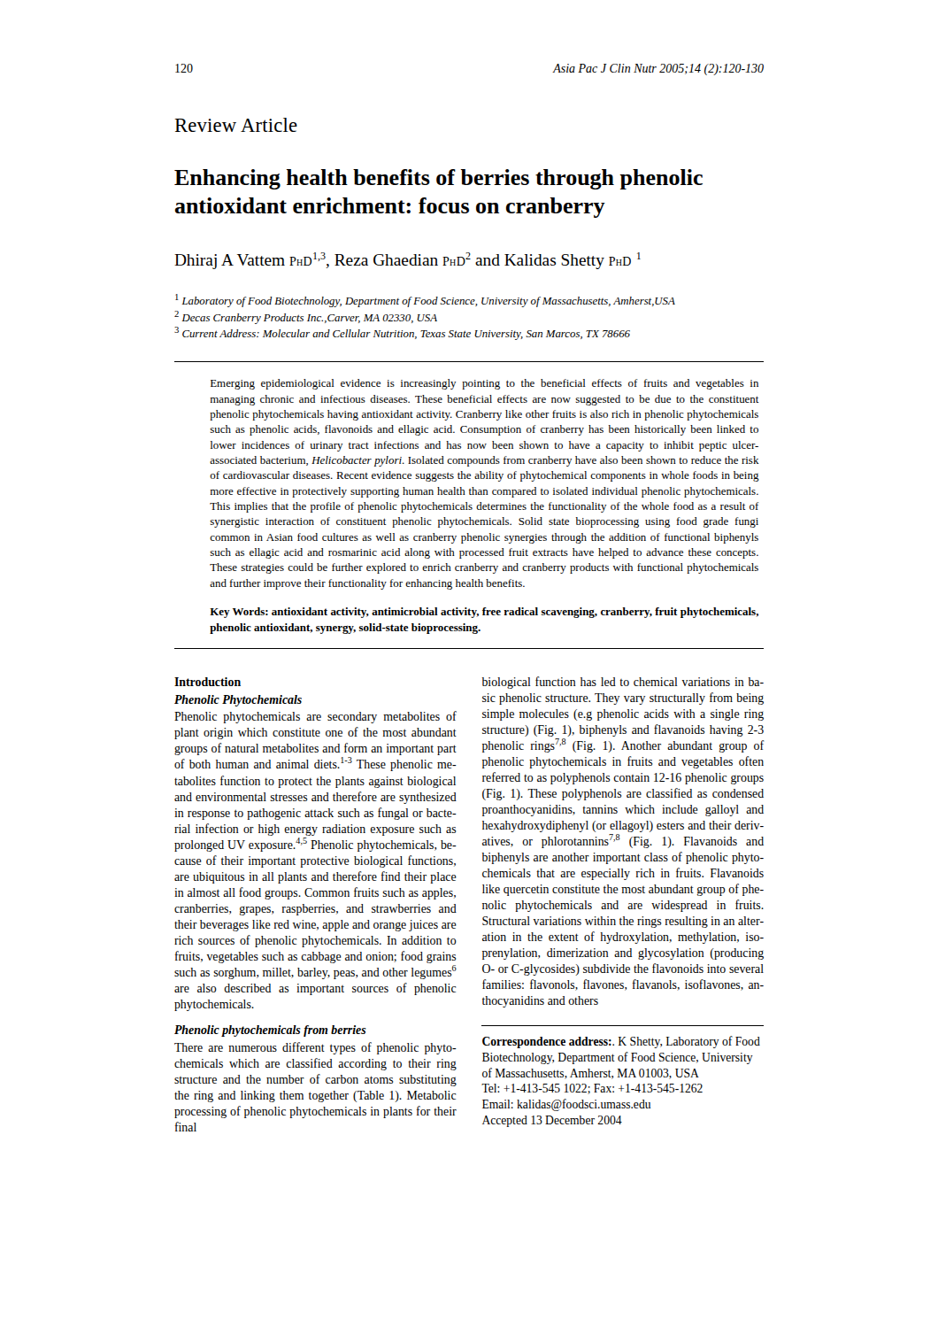120 Asia Pac J Clin Nutr 2005;14 (2):120-130
Review Article
Enhancing health benefits of berries through phenolic antioxidant enrichment: focus on cranberry
Dhiraj A Vattem PhD1,3, Reza Ghaedian PhD2 and Kalidas Shetty PhD 1
1 Laboratory of Food Biotechnology, Department of Food Science, University of Massachusetts, Amherst,USA
2 Decas Cranberry Products Inc.,Carver, MA 02330, USA
3 Current Address: Molecular and Cellular Nutrition, Texas State University, San Marcos, TX 78666
Emerging epidemiological evidence is increasingly pointing to the beneficial effects of fruits and vegetables in managing chronic and infectious diseases. These beneficial effects are now suggested to be due to the constituent phenolic phytochemicals having antioxidant activity. Cranberry like other fruits is also rich in phenolic phytochemicals such as phenolic acids, flavonoids and ellagic acid. Consumption of cranberry has been historically been linked to lower incidences of urinary tract infections and has now been shown to have a capacity to inhibit peptic ulcer-associated bacterium, Helicobacter pylori. Isolated compounds from cranberry have also been shown to reduce the risk of cardiovascular diseases. Recent evidence suggests the ability of phytochemical components in whole foods in being more effective in protectively supporting human health than compared to isolated individual phenolic phytochemicals. This implies that the profile of phenolic phytochemicals determines the functionality of the whole food as a result of synergistic interaction of constituent phenolic phytochemicals. Solid state bioprocessing using food grade fungi common in Asian food cultures as well as cranberry phenolic synergies through the addition of functional biphenyls such as ellagic acid and rosmarinic acid along with processed fruit extracts have helped to advance these concepts. These strategies could be further explored to enrich cranberry and cranberry products with functional phytochemicals and further improve their functionality for enhancing health benefits.
Key Words: antioxidant activity, antimicrobial activity, free radical scavenging, cranberry, fruit phytochemicals, phenolic antioxidant, synergy, solid-state bioprocessing.
Introduction
Phenolic Phytochemicals
Phenolic phytochemicals are secondary metabolites of plant origin which constitute one of the most abundant groups of natural metabolites and form an important part of both human and animal diets.1-3 These phenolic metabolites function to protect the plants against biological and environmental stresses and therefore are synthesized in response to pathogenic attack such as fungal or bacterial infection or high energy radiation exposure such as prolonged UV exposure.4,5 Phenolic phytochemicals, because of their important protective biological functions, are ubiquitous in all plants and therefore find their place in almost all food groups. Common fruits such as apples, cranberries, grapes, raspberries, and strawberries and their beverages like red wine, apple and orange juices are rich sources of phenolic phytochemicals. In addition to fruits, vegetables such as cabbage and onion; food grains such as sorghum, millet, barley, peas, and other legumes6 are also described as important sources of phenolic phytochemicals.
Phenolic phytochemicals from berries
There are numerous different types of phenolic phytochemicals which are classified according to their ring structure and the number of carbon atoms substituting the ring and linking them together (Table 1). Metabolic processing of phenolic phytochemicals in plants for their final
biological function has led to chemical variations in basic phenolic structure. They vary structurally from being simple molecules (e.g phenolic acids with a single ring structure) (Fig. 1), biphenyls and flavanoids having 2-3 phenolic rings7,8 (Fig. 1). Another abundant group of phenolic phytochemicals in fruits and vegetables often referred to as polyphenols contain 12-16 phenolic groups (Fig. 1). These polyphenols are classified as condensed proanthocyanidins, tannins which include galloyl and hexahydroxydiphenyl (or ellagoyl) esters and their derivatives, or phlorotannins7,8 (Fig. 1). Flavanoids and biphenyls are another important class of phenolic phytochemicals that are especially rich in fruits. Flavanoids like quercetin constitute the most abundant group of phenolic phytochemicals and are widespread in fruits. Structural variations within the rings resulting in an alteration in the extent of hydroxylation, methylation, isoprenylation, dimerization and glycosylation (producing O- or C-glycosides) subdivide the flavonoids into several families: flavonols, flavones, flavanols, isoflavones, anthocyanidins and others
Correspondence address:. K Shetty, Laboratory of Food Biotechnology, Department of Food Science, University of Massachusetts, Amherst, MA 01003, USA
Tel: +1-413-545 1022; Fax: +1-413-545-1262
Email: kalidas@foodsci.umass.edu
Accepted 13 December 2004